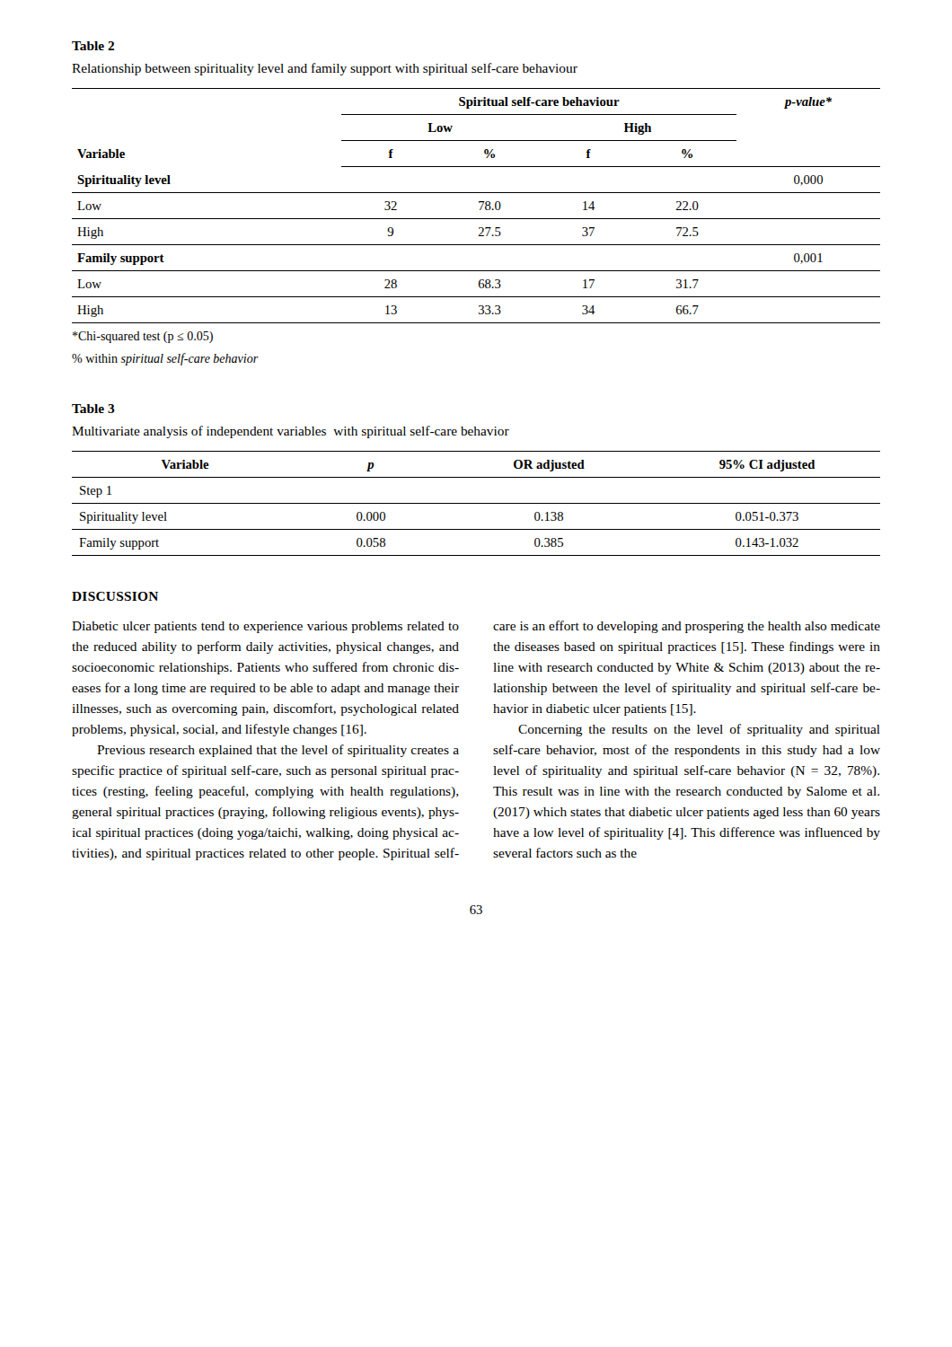Table 2
Relationship between spirituality level and family support with spiritual self-care behaviour
| Variable | Spiritual self-care behaviour | p-value* |
| Low | High |
| f | % | f | % | |
| Spirituality level | | | | | 0,000 |
| Low | 32 | 78.0 | 14 | 22.0 | |
| High | 9 | 27.5 | 37 | 72.5 | |
| Family support | | | | | 0,001 |
| Low | 28 | 68.3 | 17 | 31.7 | |
| High | 13 | 33.3 | 34 | 66.7 | |
*Chi-squared test (p ≤ 0.05)
% within spiritual self-care behavior
Table 3
Multivariate analysis of independent variables with spiritual self-care behavior
| Variable | p | OR adjusted | 95% CI adjusted |
| --- | --- | --- | --- |
| Step 1 | | | |
| Spirituality level | 0.000 | 0.138 | 0.051-0.373 |
| Family support | 0.058 | 0.385 | 0.143-1.032 |
DISCUSSION
Diabetic ulcer patients tend to experience various problems related to the reduced ability to perform daily activities, physical changes, and socioeconomic relationships. Patients who suffered from chronic diseases for a long time are required to be able to adapt and manage their illnesses, such as overcoming pain, discomfort, psychological related problems, physical, social, and lifestyle changes [16].
Previous research explained that the level of spirituality creates a specific practice of spiritual self-care, such as personal spiritual practices (resting, feeling peaceful, complying with health regulations), general spiritual practices (praying, following religious events), physical spiritual practices (doing yoga/taichi, walking, doing physical activities), and spiritual practices related to other people. Spiritual self-care is an effort to developing and prospering the health also medicate the diseases based on spiritual practices [15]. These findings were in line with research conducted by White & Schim (2013) about the relationship between the level of spirituality and spiritual self-care behavior in diabetic ulcer patients [15].
Concerning the results on the level of sprituality and spiritual self-care behavior, most of the respondents in this study had a low level of spirituality and spiritual self-care behavior (N = 32, 78%). This result was in line with the research conducted by Salome et al. (2017) which states that diabetic ulcer patients aged less than 60 years have a low level of spirituality [4]. This difference was influenced by several factors such as the
63